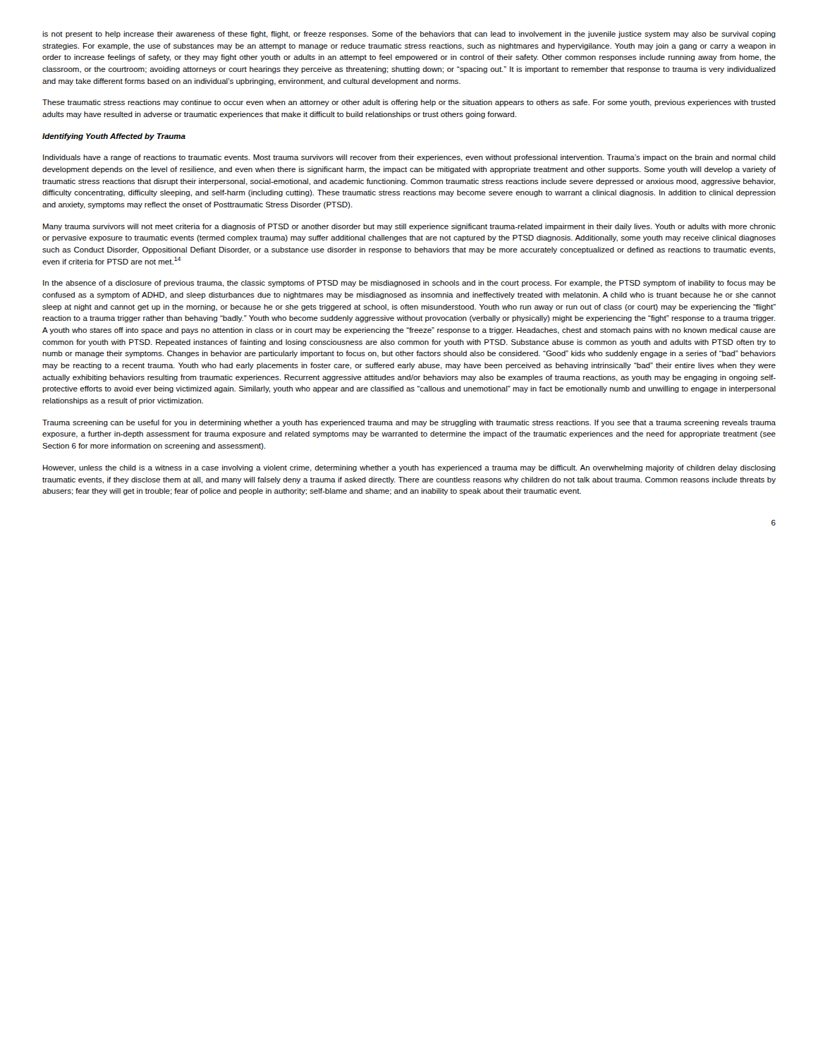is not present to help increase their awareness of these fight, flight, or freeze responses. Some of the behaviors that can lead to involvement in the juvenile justice system may also be survival coping strategies. For example, the use of substances may be an attempt to manage or reduce traumatic stress reactions, such as nightmares and hypervigilance. Youth may join a gang or carry a weapon in order to increase feelings of safety, or they may fight other youth or adults in an attempt to feel empowered or in control of their safety. Other common responses include running away from home, the classroom, or the courtroom; avoiding attorneys or court hearings they perceive as threatening; shutting down; or “spacing out.” It is important to remember that response to trauma is very individualized and may take different forms based on an individual’s upbringing, environment, and cultural development and norms.
These traumatic stress reactions may continue to occur even when an attorney or other adult is offering help or the situation appears to others as safe. For some youth, previous experiences with trusted adults may have resulted in adverse or traumatic experiences that make it difficult to build relationships or trust others going forward.
Identifying Youth Affected by Trauma
Individuals have a range of reactions to traumatic events. Most trauma survivors will recover from their experiences, even without professional intervention. Trauma’s impact on the brain and normal child development depends on the level of resilience, and even when there is significant harm, the impact can be mitigated with appropriate treatment and other supports. Some youth will develop a variety of traumatic stress reactions that disrupt their interpersonal, social-emotional, and academic functioning. Common traumatic stress reactions include severe depressed or anxious mood, aggressive behavior, difficulty concentrating, difficulty sleeping, and self-harm (including cutting). These traumatic stress reactions may become severe enough to warrant a clinical diagnosis. In addition to clinical depression and anxiety, symptoms may reflect the onset of Posttraumatic Stress Disorder (PTSD).
Many trauma survivors will not meet criteria for a diagnosis of PTSD or another disorder but may still experience significant trauma-related impairment in their daily lives. Youth or adults with more chronic or pervasive exposure to traumatic events (termed complex trauma) may suffer additional challenges that are not captured by the PTSD diagnosis. Additionally, some youth may receive clinical diagnoses such as Conduct Disorder, Oppositional Defiant Disorder, or a substance use disorder in response to behaviors that may be more accurately conceptualized or defined as reactions to traumatic events, even if criteria for PTSD are not met.14
In the absence of a disclosure of previous trauma, the classic symptoms of PTSD may be misdiagnosed in schools and in the court process. For example, the PTSD symptom of inability to focus may be confused as a symptom of ADHD, and sleep disturbances due to nightmares may be misdiagnosed as insomnia and ineffectively treated with melatonin. A child who is truant because he or she cannot sleep at night and cannot get up in the morning, or because he or she gets triggered at school, is often misunderstood. Youth who run away or run out of class (or court) may be experiencing the “flight” reaction to a trauma trigger rather than behaving “badly.” Youth who become suddenly aggressive without provocation (verbally or physically) might be experiencing the “fight” response to a trauma trigger. A youth who stares off into space and pays no attention in class or in court may be experiencing the “freeze” response to a trigger. Headaches, chest and stomach pains with no known medical cause are common for youth with PTSD. Repeated instances of fainting and losing consciousness are also common for youth with PTSD. Substance abuse is common as youth and adults with PTSD often try to numb or manage their symptoms. Changes in behavior are particularly important to focus on, but other factors should also be considered. “Good” kids who suddenly engage in a series of “bad” behaviors may be reacting to a recent trauma. Youth who had early placements in foster care, or suffered early abuse, may have been perceived as behaving intrinsically “bad” their entire lives when they were actually exhibiting behaviors resulting from traumatic experiences. Recurrent aggressive attitudes and/or behaviors may also be examples of trauma reactions, as youth may be engaging in ongoing self-protective efforts to avoid ever being victimized again. Similarly, youth who appear and are classified as “callous and unemotional” may in fact be emotionally numb and unwilling to engage in interpersonal relationships as a result of prior victimization.
Trauma screening can be useful for you in determining whether a youth has experienced trauma and may be struggling with traumatic stress reactions. If you see that a trauma screening reveals trauma exposure, a further in-depth assessment for trauma exposure and related symptoms may be warranted to determine the impact of the traumatic experiences and the need for appropriate treatment (see Section 6 for more information on screening and assessment).
However, unless the child is a witness in a case involving a violent crime, determining whether a youth has experienced a trauma may be difficult. An overwhelming majority of children delay disclosing traumatic events, if they disclose them at all, and many will falsely deny a trauma if asked directly. There are countless reasons why children do not talk about trauma. Common reasons include threats by abusers; fear they will get in trouble; fear of police and people in authority; self-blame and shame; and an inability to speak about their traumatic event.
6